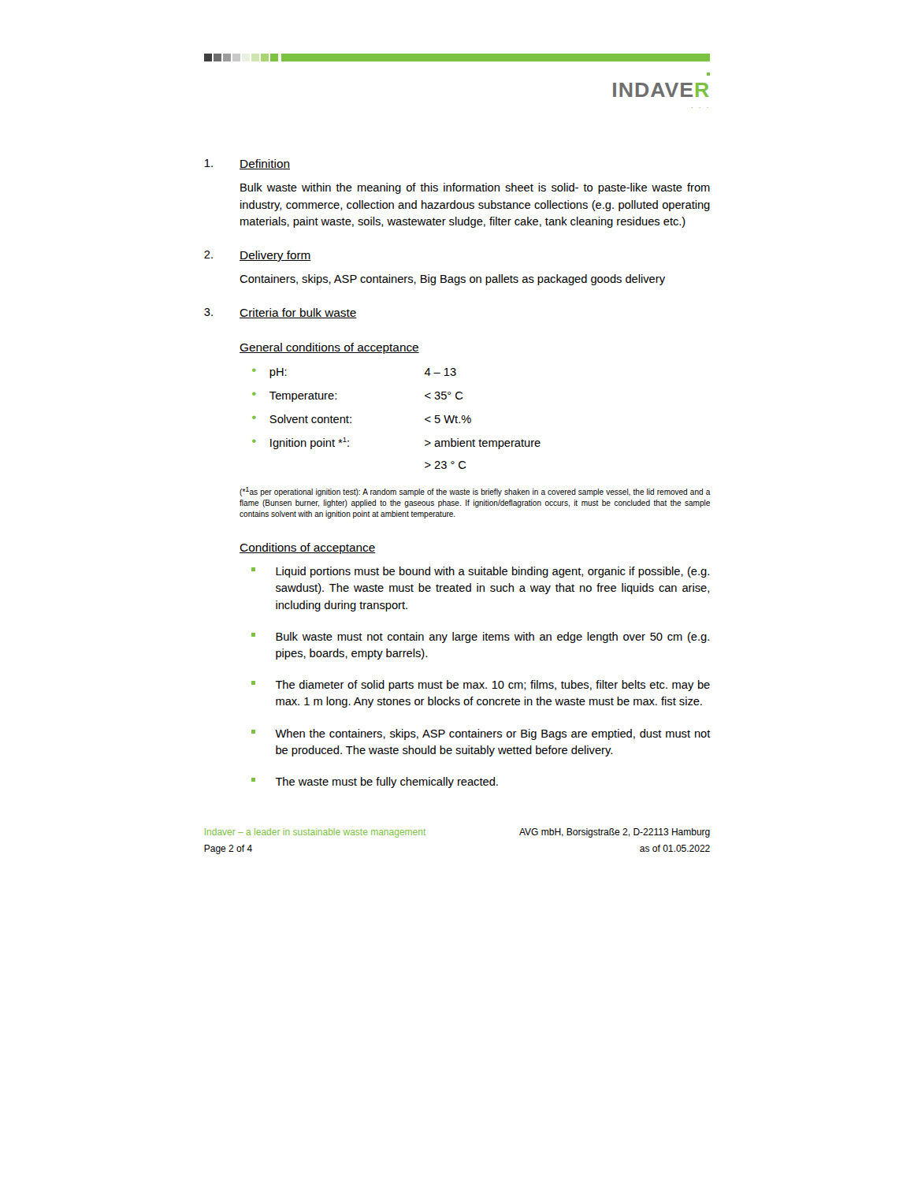INDAVER
· · ·
Definition
Bulk waste within the meaning of this information sheet is solid- to paste-like waste from industry, commerce, collection and hazardous substance collections (e.g. polluted operating materials, paint waste, soils, wastewater sludge, filter cake, tank cleaning residues etc.)
Delivery form
Containers, skips, ASP containers, Big Bags on pallets as packaged goods delivery
Criteria for bulk waste
General conditions of acceptance
pH:
4 – 13
Temperature:
< 35° C
Solvent content:
< 5 Wt.%
Ignition point *1:
> ambient temperature
> 23 ° C
(*1as per operational ignition test): A random sample of the waste is briefly shaken in a covered sample vessel, the lid removed and a flame (Bunsen burner, lighter) applied to the gaseous phase. If ignition/deflagration occurs, it must be concluded that the sample contains solvent with an ignition point at ambient temperature.
Conditions of acceptance
Liquid portions must be bound with a suitable binding agent, organic if possible, (e.g. sawdust). The waste must be treated in such a way that no free liquids can arise, including during transport.
Bulk waste must not contain any large items with an edge length over 50 cm (e.g. pipes, boards, empty barrels).
The diameter of solid parts must be max. 10 cm; films, tubes, filter belts etc. may be max. 1 m long. Any stones or blocks of concrete in the waste must be max. fist size.
When the containers, skips, ASP containers or Big Bags are emptied, dust must not be produced. The waste should be suitably wetted before delivery.
The waste must be fully chemically reacted.
Indaver – a leader in sustainable waste management
AVG mbH, Borsigstraße 2, D-22113 Hamburg
Page 2 of 4
as of 01.05.2022